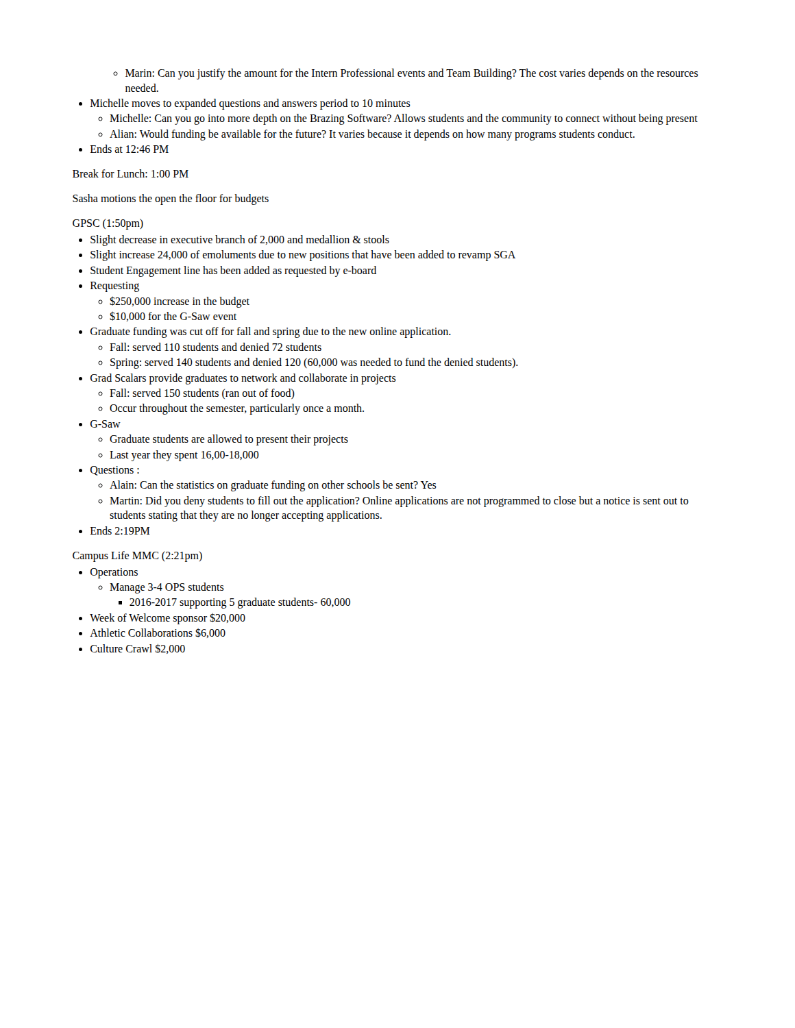Marin: Can you justify the amount for the Intern Professional events and Team Building? The cost varies depends on the resources needed.
Michelle moves to expanded questions and answers period to 10 minutes
Michelle: Can you go into more depth on the Brazing Software? Allows students and the community to connect without being present
Alian: Would funding be available for the future? It varies because it depends on how many programs students conduct.
Ends at 12:46 PM
Break for Lunch: 1:00 PM
Sasha motions the open the floor for budgets
GPSC (1:50pm)
Slight decrease in executive branch of 2,000 and medallion & stools
Slight increase 24,000 of emoluments due to new positions that have been added to revamp SGA
Student Engagement line has been added as requested by e-board
Requesting
$250,000 increase in the budget
$10,000 for the G-Saw event
Graduate funding was cut off for fall and spring due to the new online application.
Fall: served 110 students and denied 72 students
Spring: served 140 students and denied 120 (60,000 was needed to fund the denied students).
Grad Scalars provide graduates to network and collaborate in projects
Fall: served 150 students (ran out of food)
Occur throughout the semester, particularly once a month.
G-Saw
Graduate students are allowed to present their projects
Last year they spent 16,00-18,000
Questions :
Alain: Can the statistics on graduate funding on other schools be sent? Yes
Martin: Did you deny students to fill out the application? Online applications are not programmed to close but a notice is sent out to students stating that they are no longer accepting applications.
Ends 2:19PM
Campus Life MMC (2:21pm)
Operations
Manage 3-4 OPS students
2016-2017 supporting 5 graduate students- 60,000
Week of Welcome sponsor $20,000
Athletic Collaborations $6,000
Culture Crawl $2,000